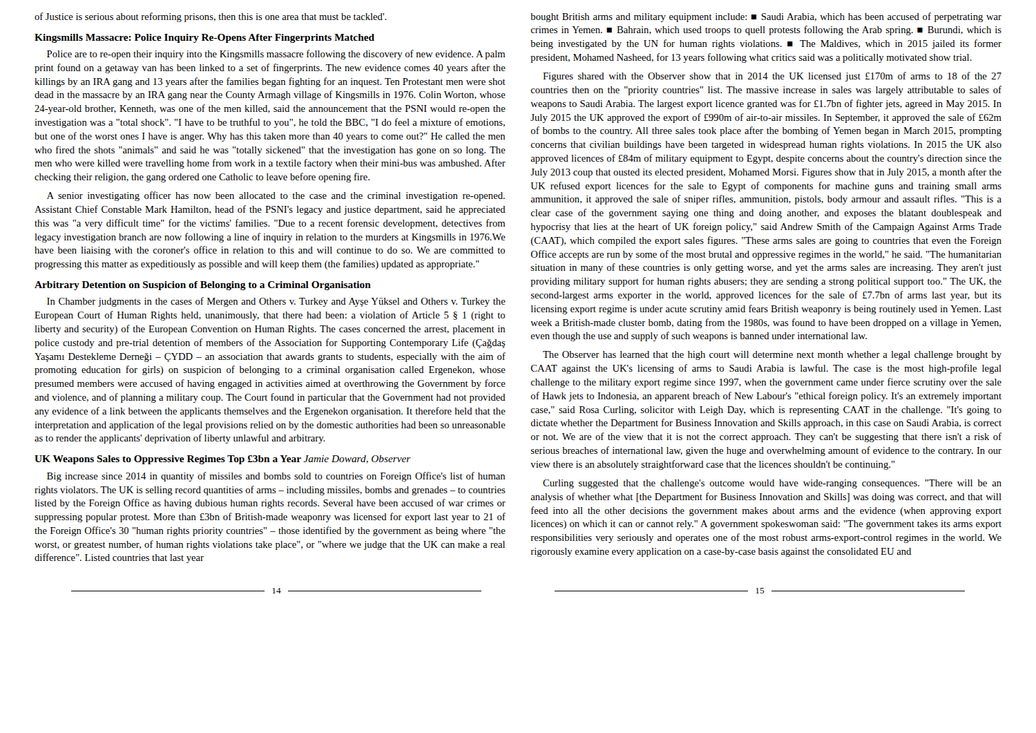of Justice is serious about reforming prisons, then this is one area that must be tackled'.
Kingsmills Massacre: Police Inquiry Re-Opens After Fingerprints Matched
Police are to re-open their inquiry into the Kingsmills massacre following the discovery of new evidence. A palm print found on a getaway van has been linked to a set of fingerprints. The new evidence comes 40 years after the killings by an IRA gang and 13 years after the families began fighting for an inquest. Ten Protestant men were shot dead in the massacre by an IRA gang near the County Armagh village of Kingsmills in 1976. Colin Worton, whose 24-year-old brother, Kenneth, was one of the men killed, said the announcement that the PSNI would re-open the investigation was a "total shock". "I have to be truthful to you", he told the BBC, "I do feel a mixture of emotions, but one of the worst ones I have is anger. Why has this taken more than 40 years to come out?" He called the men who fired the shots "animals" and said he was "totally sickened" that the investigation has gone on so long. The men who were killed were travelling home from work in a textile factory when their mini-bus was ambushed. After checking their religion, the gang ordered one Catholic to leave before opening fire.
A senior investigating officer has now been allocated to the case and the criminal investigation re-opened. Assistant Chief Constable Mark Hamilton, head of the PSNI's legacy and justice department, said he appreciated this was "a very difficult time" for the victims' families. "Due to a recent forensic development, detectives from legacy investigation branch are now following a line of inquiry in relation to the murders at Kingsmills in 1976.We have been liaising with the coroner's office in relation to this and will continue to do so. We are committed to progressing this matter as expeditiously as possible and will keep them (the families) updated as appropriate."
Arbitrary Detention on Suspicion of Belonging to a Criminal Organisation
In Chamber judgments in the cases of Mergen and Others v. Turkey and Ayşe Yüksel and Others v. Turkey the European Court of Human Rights held, unanimously, that there had been: a violation of Article 5 § 1 (right to liberty and security) of the European Convention on Human Rights. The cases concerned the arrest, placement in police custody and pre-trial detention of members of the Association for Supporting Contemporary Life (Çağdaş Yaşamı Destekleme Derneği – ÇYDD – an association that awards grants to students, especially with the aim of promoting education for girls) on suspicion of belonging to a criminal organisation called Ergenekon, whose presumed members were accused of having engaged in activities aimed at overthrowing the Government by force and violence, and of planning a military coup. The Court found in particular that the Government had not provided any evidence of a link between the applicants themselves and the Ergenekon organisation. It therefore held that the interpretation and application of the legal provisions relied on by the domestic authorities had been so unreasonable as to render the applicants' deprivation of liberty unlawful and arbitrary.
UK Weapons Sales to Oppressive Regimes Top £3bn a Year Jamie Doward, Observer
Big increase since 2014 in quantity of missiles and bombs sold to countries on Foreign Office's list of human rights violators. The UK is selling record quantities of arms – including missiles, bombs and grenades – to countries listed by the Foreign Office as having dubious human rights records. Several have been accused of war crimes or suppressing popular protest. More than £3bn of British-made weaponry was licensed for export last year to 21 of the Foreign Office's 30 "human rights priority countries" – those identified by the government as being where "the worst, or greatest number, of human rights violations take place", or "where we judge that the UK can make a real difference". Listed countries that last year
bought British arms and military equipment include: ■ Saudi Arabia, which has been accused of perpetrating war crimes in Yemen. ■ Bahrain, which used troops to quell protests following the Arab spring. ■ Burundi, which is being investigated by the UN for human rights violations. ■ The Maldives, which in 2015 jailed its former president, Mohamed Nasheed, for 13 years following what critics said was a politically motivated show trial.
Figures shared with the Observer show that in 2014 the UK licensed just £170m of arms to 18 of the 27 countries then on the "priority countries" list. The massive increase in sales was largely attributable to sales of weapons to Saudi Arabia. The largest export licence granted was for £1.7bn of fighter jets, agreed in May 2015. In July 2015 the UK approved the export of £990m of air-to-air missiles. In September, it approved the sale of £62m of bombs to the country. All three sales took place after the bombing of Yemen began in March 2015, prompting concerns that civilian buildings have been targeted in widespread human rights violations. In 2015 the UK also approved licences of £84m of military equipment to Egypt, despite concerns about the country's direction since the July 2013 coup that ousted its elected president, Mohamed Morsi. Figures show that in July 2015, a month after the UK refused export licences for the sale to Egypt of components for machine guns and training small arms ammunition, it approved the sale of sniper rifles, ammunition, pistols, body armour and assault rifles. "This is a clear case of the government saying one thing and doing another, and exposes the blatant doublespeak and hypocrisy that lies at the heart of UK foreign policy," said Andrew Smith of the Campaign Against Arms Trade (CAAT), which compiled the export sales figures. "These arms sales are going to countries that even the Foreign Office accepts are run by some of the most brutal and oppressive regimes in the world," he said. "The humanitarian situation in many of these countries is only getting worse, and yet the arms sales are increasing. They aren't just providing military support for human rights abusers; they are sending a strong political support too." The UK, the second-largest arms exporter in the world, approved licences for the sale of £7.7bn of arms last year, but its licensing export regime is under acute scrutiny amid fears British weaponry is being routinely used in Yemen. Last week a British-made cluster bomb, dating from the 1980s, was found to have been dropped on a village in Yemen, even though the use and supply of such weapons is banned under international law.
The Observer has learned that the high court will determine next month whether a legal challenge brought by CAAT against the UK's licensing of arms to Saudi Arabia is lawful. The case is the most high-profile legal challenge to the military export regime since 1997, when the government came under fierce scrutiny over the sale of Hawk jets to Indonesia, an apparent breach of New Labour's "ethical foreign policy. It's an extremely important case," said Rosa Curling, solicitor with Leigh Day, which is representing CAAT in the challenge. "It's going to dictate whether the Department for Business Innovation and Skills approach, in this case on Saudi Arabia, is correct or not. We are of the view that it is not the correct approach. They can't be suggesting that there isn't a risk of serious breaches of international law, given the huge and overwhelming amount of evidence to the contrary. In our view there is an absolutely straightforward case that the licences shouldn't be continuing."
Curling suggested that the challenge's outcome would have wide-ranging consequences. "There will be an analysis of whether what [the Department for Business Innovation and Skills] was doing was correct, and that will feed into all the other decisions the government makes about arms and the evidence (when approving export licences) on which it can or cannot rely." A government spokeswoman said: "The government takes its arms export responsibilities very seriously and operates one of the most robust arms-export-control regimes in the world. We rigorously examine every application on a case-by-case basis against the consolidated EU and
14
15